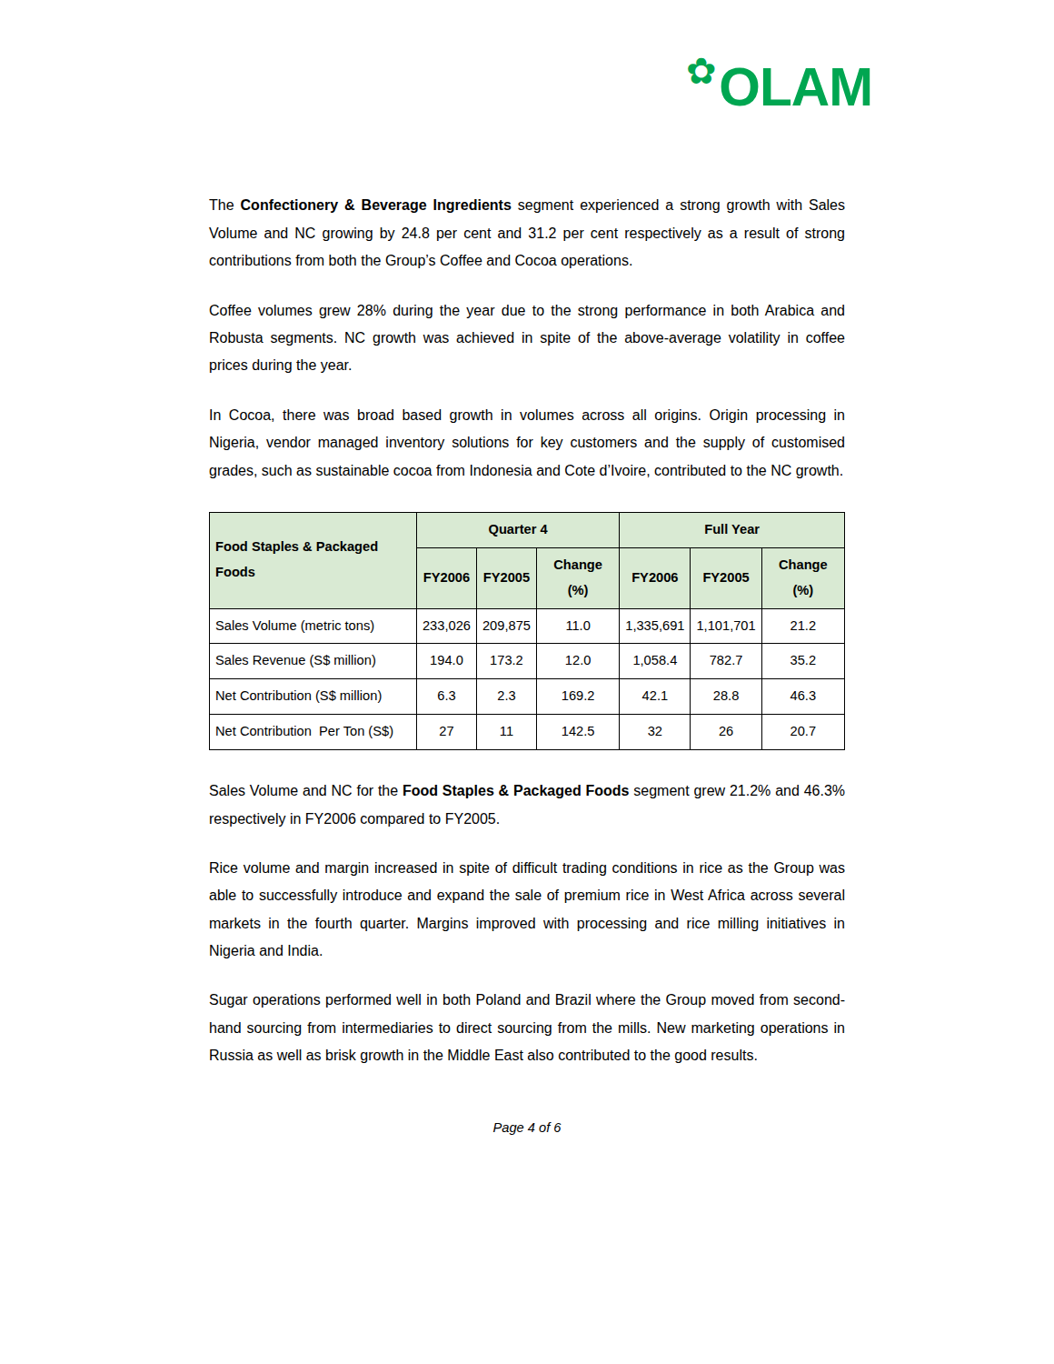✿OLAM
The Confectionery & Beverage Ingredients segment experienced a strong growth with Sales Volume and NC growing by 24.8 per cent and 31.2 per cent respectively as a result of strong contributions from both the Group’s Coffee and Cocoa operations.
Coffee volumes grew 28% during the year due to the strong performance in both Arabica and Robusta segments. NC growth was achieved in spite of the above-average volatility in coffee prices during the year.
In Cocoa, there was broad based growth in volumes across all origins. Origin processing in Nigeria, vendor managed inventory solutions for key customers and the supply of customised grades, such as sustainable cocoa from Indonesia and Cote d’Ivoire, contributed to the NC growth.
| Food Staples & Packaged Foods | Quarter 4 | Full Year |
| --- | --- | --- |
| FY2006 | FY2005 | Change (%) | FY2006 | FY2005 | Change (%) |
| Sales Volume (metric tons) | 233,026 | 209,875 | 11.0 | 1,335,691 | 1,101,701 | 21.2 |
| Sales Revenue (S$ million) | 194.0 | 173.2 | 12.0 | 1,058.4 | 782.7 | 35.2 |
| Net Contribution (S$ million) | 6.3 | 2.3 | 169.2 | 42.1 | 28.8 | 46.3 |
| Net Contribution Per Ton (S$) | 27 | 11 | 142.5 | 32 | 26 | 20.7 |
Sales Volume and NC for the Food Staples & Packaged Foods segment grew 21.2% and 46.3% respectively in FY2006 compared to FY2005.
Rice volume and margin increased in spite of difficult trading conditions in rice as the Group was able to successfully introduce and expand the sale of premium rice in West Africa across several markets in the fourth quarter. Margins improved with processing and rice milling initiatives in Nigeria and India.
Sugar operations performed well in both Poland and Brazil where the Group moved from second-hand sourcing from intermediaries to direct sourcing from the mills. New marketing operations in Russia as well as brisk growth in the Middle East also contributed to the good results.
Page 4 of 6